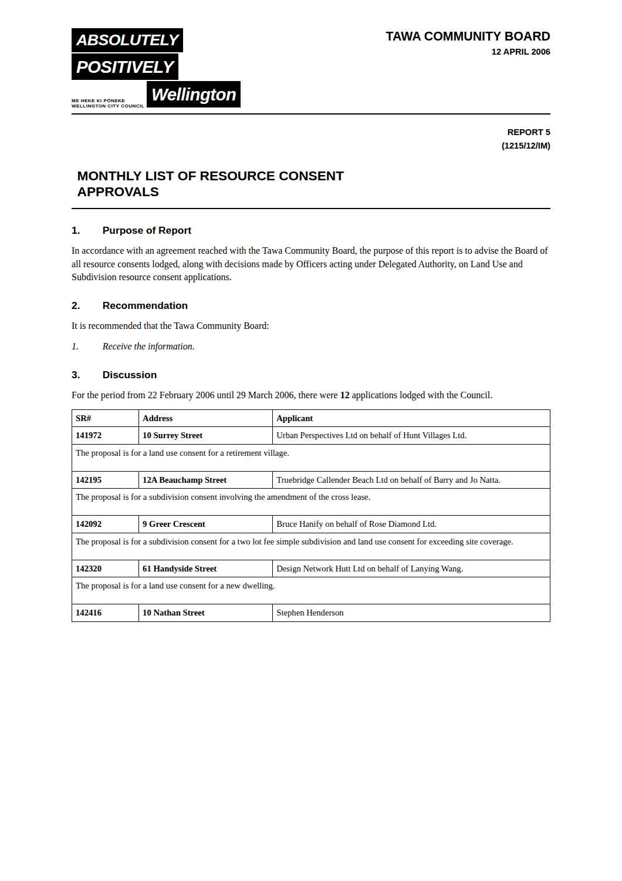ABSOLUTELY
POSITIVELY
ME HEKE KI PŌNEKE
WELLINGTON CITY COUNCIL Wellington
TAWA COMMUNITY BOARD
12 APRIL 2006
REPORT 5
(1215/12/IM)
MONTHLY LIST OF RESOURCE CONSENT
APPROVALS
1. Purpose of Report
In accordance with an agreement reached with the Tawa Community Board, the purpose of this report is to advise the Board of all resource consents lodged, along with decisions made by Officers acting under Delegated Authority, on Land Use and Subdivision resource consent applications.
2. Recommendation
It is recommended that the Tawa Community Board:
1. Receive the information.
3. Discussion
For the period from 22 February 2006 until 29 March 2006, there were 12 applications lodged with the Council.
| SR# | Address | Applicant |
| --- | --- | --- |
| 141972 | 10 Surrey Street | Urban Perspectives Ltd on behalf of Hunt Villages Ltd. |
| The proposal is for a land use consent for a retirement village. |
| 142195 | 12A Beauchamp Street | Truebridge Callender Beach Ltd on behalf of Barry and Jo Natta. |
| The proposal is for a subdivision consent involving the amendment of the cross lease. |
| 142092 | 9 Greer Crescent | Bruce Hanify on behalf of Rose Diamond Ltd. |
| The proposal is for a subdivision consent for a two lot fee simple subdivision and land use consent for exceeding site coverage. |
| 142320 | 61 Handyside Street | Design Network Hutt Ltd on behalf of Lanying Wang. |
| The proposal is for a land use consent for a new dwelling. |
| 142416 | 10 Nathan Street | Stephen Henderson |